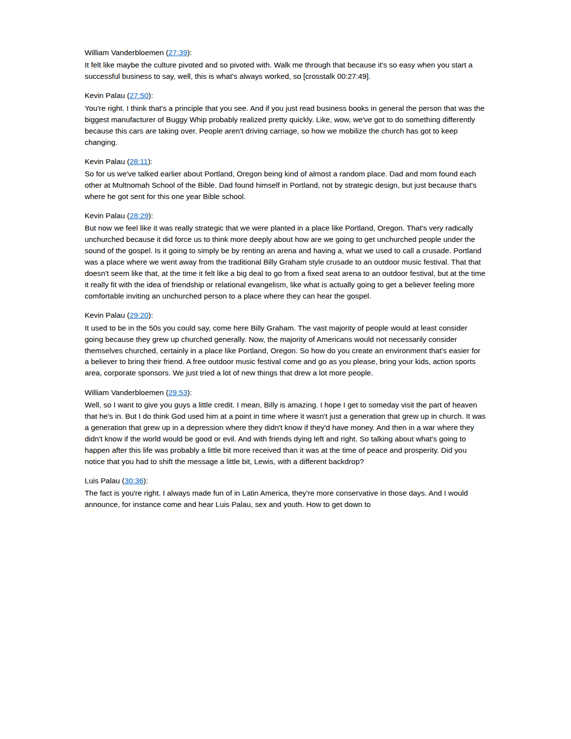William Vanderbloemen (27:39):
It felt like maybe the culture pivoted and so pivoted with. Walk me through that because it's so easy when you start a successful business to say, well, this is what's always worked, so [crosstalk 00:27:49].
Kevin Palau (27:50):
You're right. I think that's a principle that you see. And if you just read business books in general the person that was the biggest manufacturer of Buggy Whip probably realized pretty quickly. Like, wow, we've got to do something differently because this cars are taking over. People aren't driving carriage, so how we mobilize the church has got to keep changing.
Kevin Palau (28:11):
So for us we've talked earlier about Portland, Oregon being kind of almost a random place. Dad and mom found each other at Multnomah School of the Bible. Dad found himself in Portland, not by strategic design, but just because that's where he got sent for this one year Bible school.
Kevin Palau (28:29):
But now we feel like it was really strategic that we were planted in a place like Portland, Oregon. That's very radically unchurched because it did force us to think more deeply about how are we going to get unchurched people under the sound of the gospel. Is it going to simply be by renting an arena and having a, what we used to call a crusade. Portland was a place where we went away from the traditional Billy Graham style crusade to an outdoor music festival. That that doesn't seem like that, at the time it felt like a big deal to go from a fixed seat arena to an outdoor festival, but at the time it really fit with the idea of friendship or relational evangelism, like what is actually going to get a believer feeling more comfortable inviting an unchurched person to a place where they can hear the gospel.
Kevin Palau (29:20):
It used to be in the 50s you could say, come here Billy Graham. The vast majority of people would at least consider going because they grew up churched generally. Now, the majority of Americans would not necessarily consider themselves churched, certainly in a place like Portland, Oregon. So how do you create an environment that's easier for a believer to bring their friend. A free outdoor music festival come and go as you please, bring your kids, action sports area, corporate sponsors. We just tried a lot of new things that drew a lot more people.
William Vanderbloemen (29:53):
Well, so I want to give you guys a little credit. I mean, Billy is amazing. I hope I get to someday visit the part of heaven that he's in. But I do think God used him at a point in time where it wasn't just a generation that grew up in church. It was a generation that grew up in a depression where they didn't know if they'd have money. And then in a war where they didn't know if the world would be good or evil. And with friends dying left and right. So talking about what's going to happen after this life was probably a little bit more received than it was at the time of peace and prosperity. Did you notice that you had to shift the message a little bit, Lewis, with a different backdrop?
Luis Palau (30:36):
The fact is you're right. I always made fun of in Latin America, they're more conservative in those days. And I would announce, for instance come and hear Luis Palau, sex and youth. How to get down to